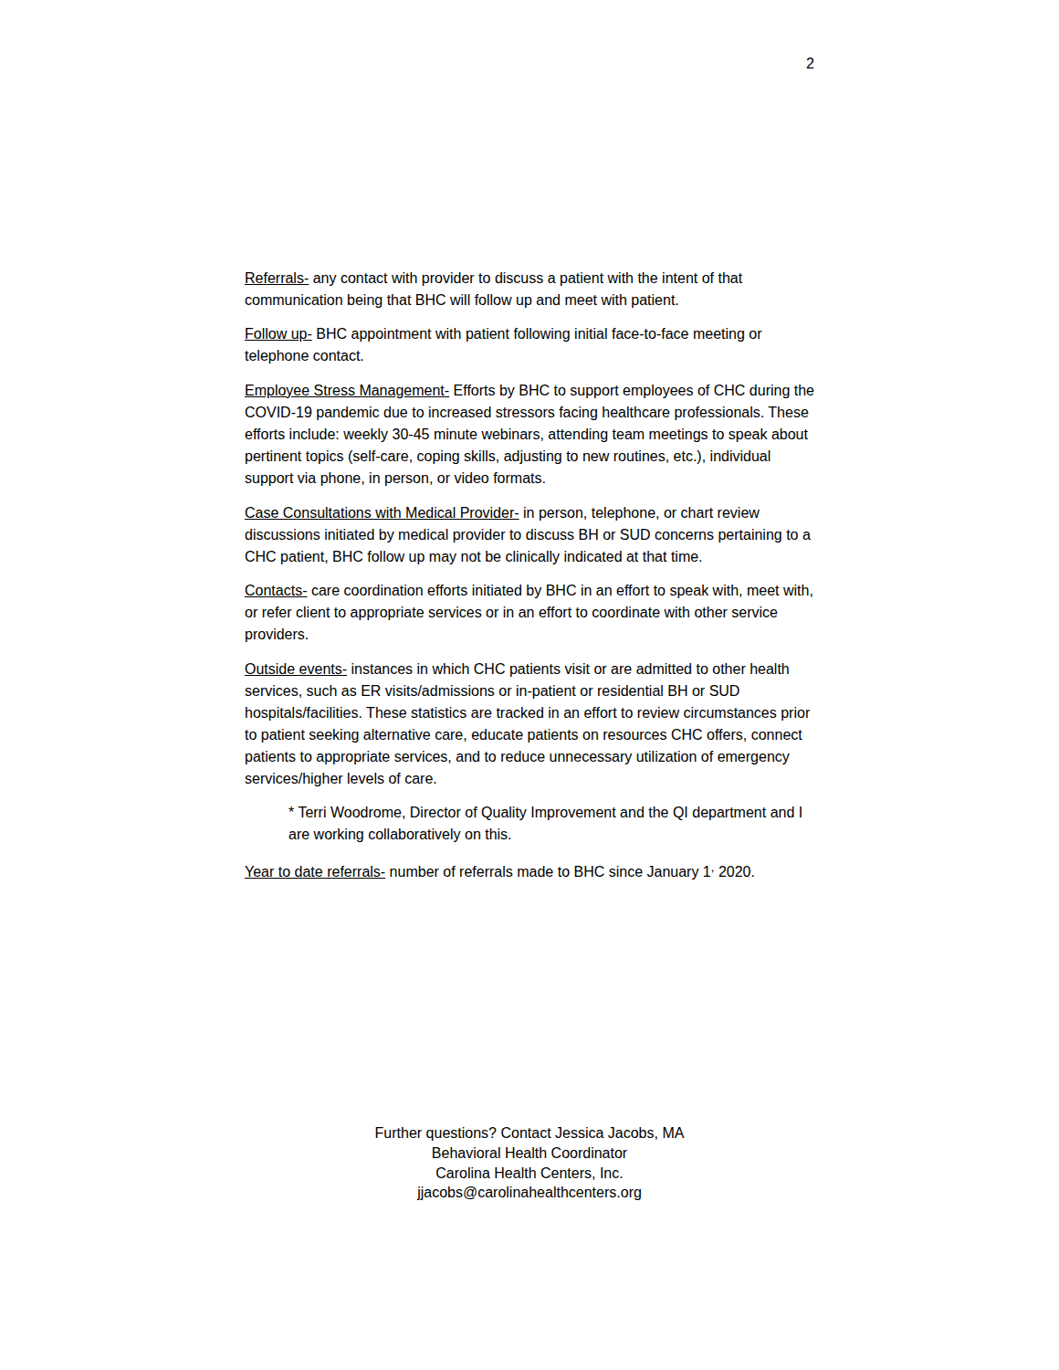2
Referrals- any contact with provider to discuss a patient with the intent of that communication being that BHC will follow up and meet with patient.
Follow up- BHC appointment with patient following initial face-to-face meeting or telephone contact.
Employee Stress Management- Efforts by BHC to support employees of CHC during the COVID-19 pandemic due to increased stressors facing healthcare professionals. These efforts include: weekly 30-45 minute webinars, attending team meetings to speak about pertinent topics (self-care, coping skills, adjusting to new routines, etc.), individual support via phone, in person, or video formats.
Case Consultations with Medical Provider- in person, telephone, or chart review discussions initiated by medical provider to discuss BH or SUD concerns pertaining to a CHC patient, BHC follow up may not be clinically indicated at that time.
Contacts- care coordination efforts initiated by BHC in an effort to speak with, meet with, or refer client to appropriate services or in an effort to coordinate with other service providers.
Outside events- instances in which CHC patients visit or are admitted to other health services, such as ER visits/admissions or in-patient or residential BH or SUD hospitals/facilities. These statistics are tracked in an effort to review circumstances prior to patient seeking alternative care, educate patients on resources CHC offers, connect patients to appropriate services, and to reduce unnecessary utilization of emergency services/higher levels of care.
* Terri Woodrome, Director of Quality Improvement and the QI department and I are working collaboratively on this.
Year to date referrals- number of referrals made to BHC since January 1, 2020.
Further questions? Contact Jessica Jacobs, MA
Behavioral Health Coordinator
Carolina Health Centers, Inc.
jjacobs@carolinahealthcenters.org